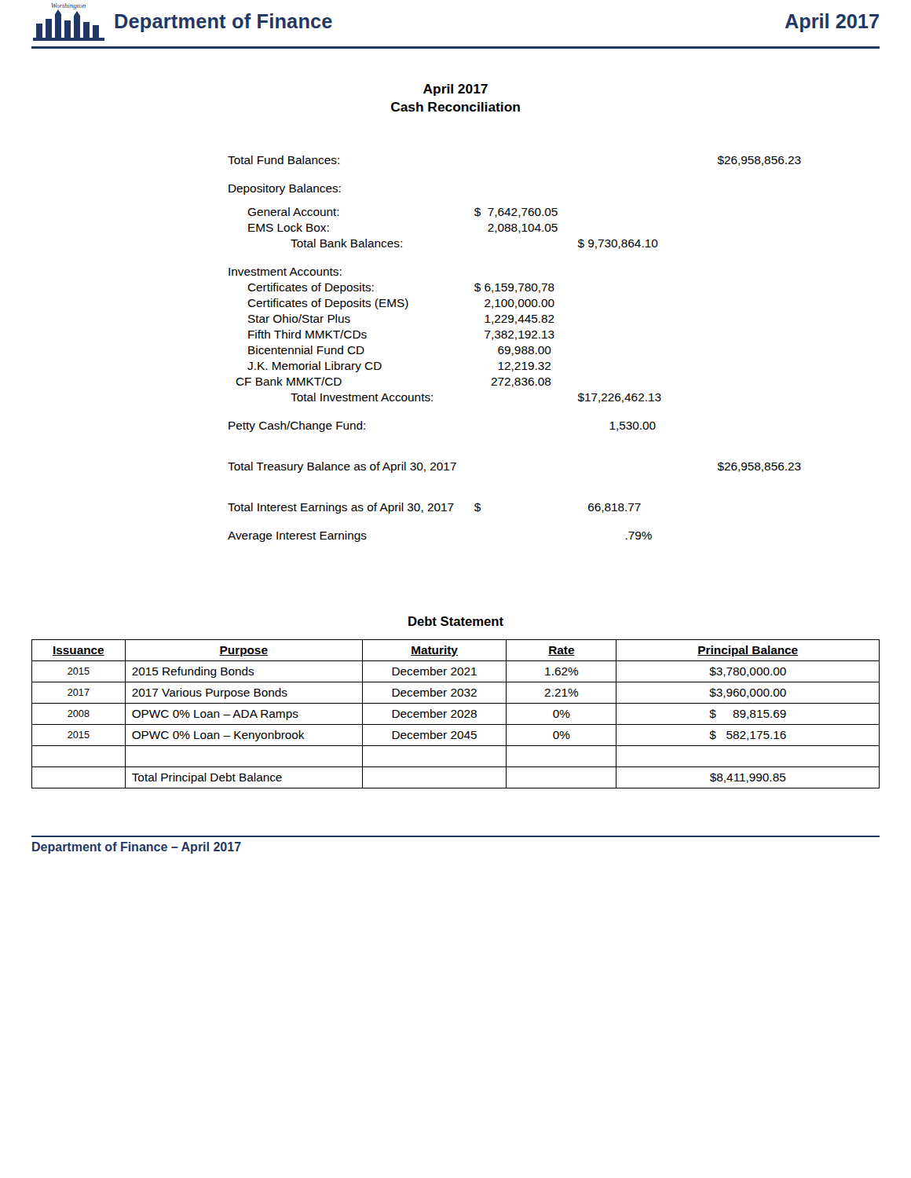Worthington
Department of Finance
April 2017
April 2017
Cash Reconciliation
| Total Fund Balances: | | | $26,958,856.23 |
| Depository Balances: | | | |
| General Account: | $ 7,642,760.05 | | |
| EMS Lock Box: | 2,088,104.05 | | |
| Total Bank Balances: | | $ 9,730,864.10 | |
| Investment Accounts: | | | |
| Certificates of Deposits: | $ 6,159,780,78 | | |
| Certificates of Deposits (EMS) | 2,100,000.00 | | |
| Star Ohio/Star Plus | 1,229,445.82 | | |
| Fifth Third MMKT/CDs | 7,382,192.13 | | |
| Bicentennial Fund CD | 69,988.00 | | |
| J.K. Memorial Library CD | 12,219.32 | | |
| CF Bank MMKT/CD | 272,836.08 | | |
| Total Investment Accounts: | | $17,226,462.13 | |
| Petty Cash/Change Fund: | | 1,530.00 | |
| Total Treasury Balance as of April 30, 2017 | | | $26,958,856.23 |
| Total Interest Earnings as of April 30, 2017 | $ | 66,818.77 | |
| Average Interest Earnings | | .79% | |
Debt Statement
| Issuance | Purpose | Maturity | Rate | Principal Balance |
| --- | --- | --- | --- | --- |
| 2015 | 2015 Refunding Bonds | December 2021 | 1.62% | $3,780,000.00 |
| 2017 | 2017 Various Purpose Bonds | December 2032 | 2.21% | $3,960,000.00 |
| 2008 | OPWC 0% Loan – ADA Ramps | December 2028 | 0% | $ 89,815.69 |
| 2015 | OPWC 0% Loan – Kenyonbrook | December 2045 | 0% | $ 582,175.16 |
| | Total Principal Debt Balance | | | $8,411,990.85 |
Department of Finance – April 2017